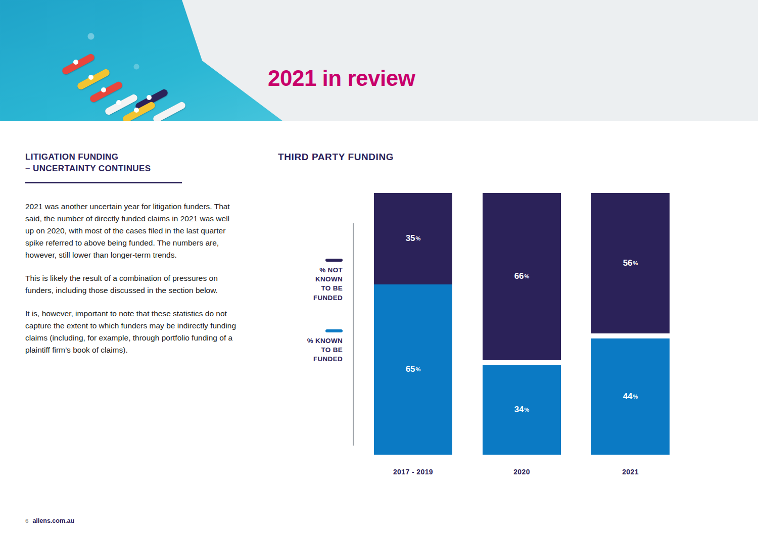2021 in review
Litigation funding
– uncertainty continues
2021 was another uncertain year for litigation funders. That said, the number of directly funded claims in 2021 was well up on 2020, with most of the cases filed in the last quarter spike referred to above being funded. The numbers are, however, still lower than longer-term trends.
This is likely the result of a combination of pressures on funders, including those discussed in the section below.
It is, however, important to note that these statistics do not capture the extent to which funders may be indirectly funding claims (including, for example, through portfolio funding of a plaintiff firm’s book of claims).
THIRD PARTY FUNDING
% NOT
KNOWN
TO BE
FUNDED
% KNOWN
TO BE
FUNDED
35%
65%
2017 - 2019
66%
34%
2020
56%
44%
2021
6 allens.com.au